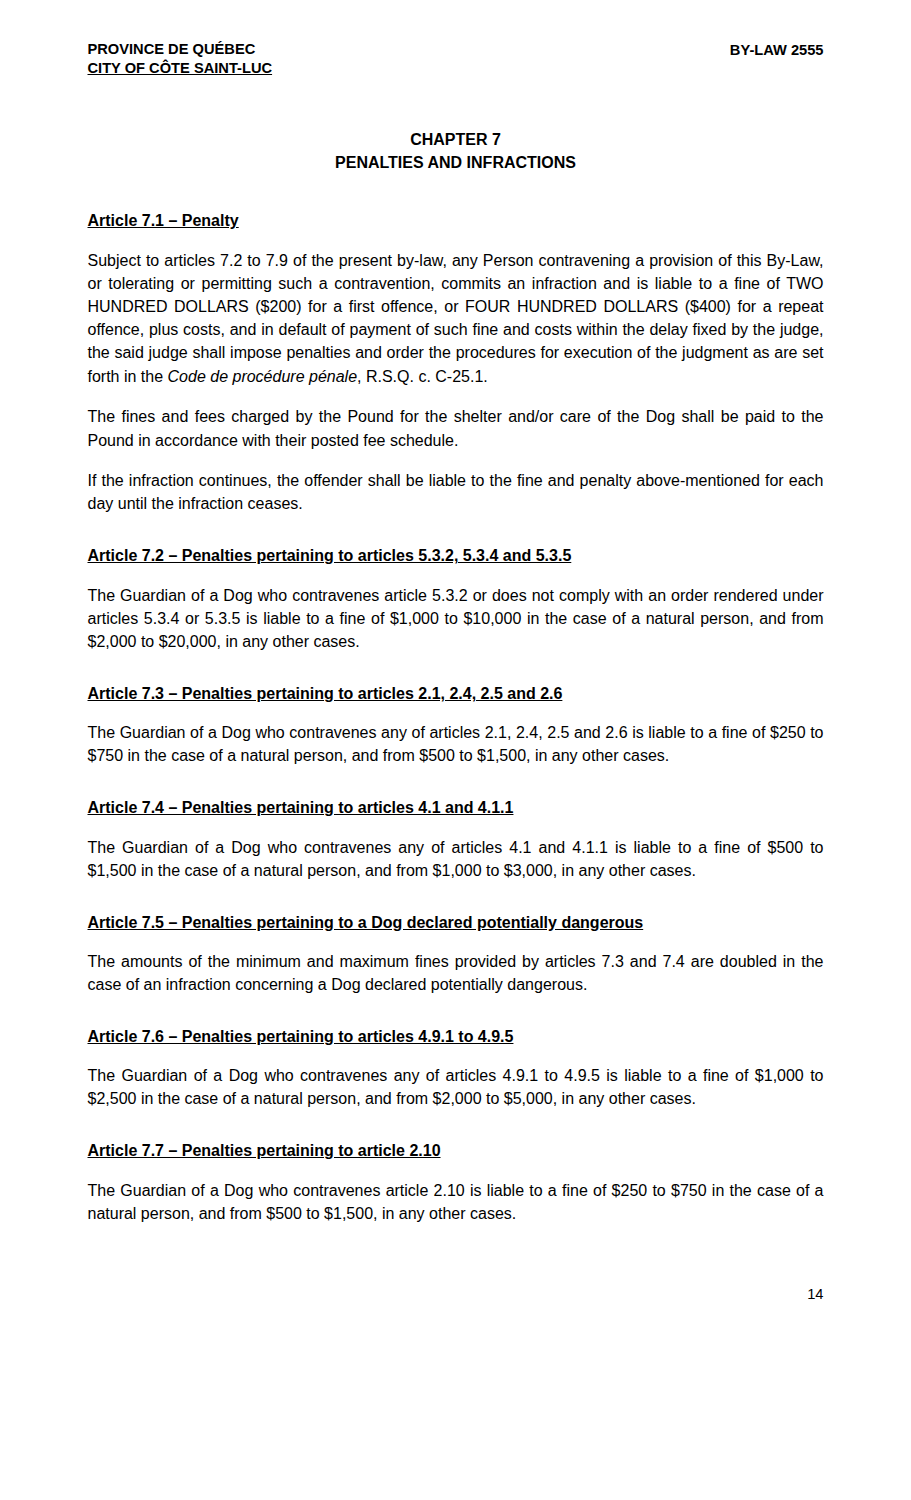PROVINCE DE QUÉBEC CITY OF CÔTE SAINT-LUC
BY-LAW 2555
CHAPTER 7 PENALTIES AND INFRACTIONS
Article 7.1 – Penalty
Subject to articles 7.2 to 7.9 of the present by-law, any Person contravening a provision of this By-Law, or tolerating or permitting such a contravention, commits an infraction and is liable to a fine of TWO HUNDRED DOLLARS ($200) for a first offence, or FOUR HUNDRED DOLLARS ($400) for a repeat offence, plus costs, and in default of payment of such fine and costs within the delay fixed by the judge, the said judge shall impose penalties and order the procedures for execution of the judgment as are set forth in the Code de procédure pénale, R.S.Q. c. C-25.1.
The fines and fees charged by the Pound for the shelter and/or care of the Dog shall be paid to the Pound in accordance with their posted fee schedule.
If the infraction continues, the offender shall be liable to the fine and penalty above-mentioned for each day until the infraction ceases.
Article 7.2 – Penalties pertaining to articles 5.3.2, 5.3.4 and 5.3.5
The Guardian of a Dog who contravenes article 5.3.2 or does not comply with an order rendered under articles 5.3.4 or 5.3.5 is liable to a fine of $1,000 to $10,000 in the case of a natural person, and from $2,000 to $20,000, in any other cases.
Article 7.3 – Penalties pertaining to articles 2.1, 2.4, 2.5 and 2.6
The Guardian of a Dog who contravenes any of articles 2.1, 2.4, 2.5 and 2.6 is liable to a fine of $250 to $750 in the case of a natural person, and from $500 to $1,500, in any other cases.
Article 7.4 – Penalties pertaining to articles 4.1 and 4.1.1
The Guardian of a Dog who contravenes any of articles 4.1 and 4.1.1 is liable to a fine of $500 to $1,500 in the case of a natural person, and from $1,000 to $3,000, in any other cases.
Article 7.5 – Penalties pertaining to a Dog declared potentially dangerous
The amounts of the minimum and maximum fines provided by articles 7.3 and 7.4 are doubled in the case of an infraction concerning a Dog declared potentially dangerous.
Article 7.6 – Penalties pertaining to articles 4.9.1 to 4.9.5
The Guardian of a Dog who contravenes any of articles 4.9.1 to 4.9.5 is liable to a fine of $1,000 to $2,500 in the case of a natural person, and from $2,000 to $5,000, in any other cases.
Article 7.7 – Penalties pertaining to article 2.10
The Guardian of a Dog who contravenes article 2.10 is liable to a fine of $250 to $750 in the case of a natural person, and from $500 to $1,500, in any other cases.
14